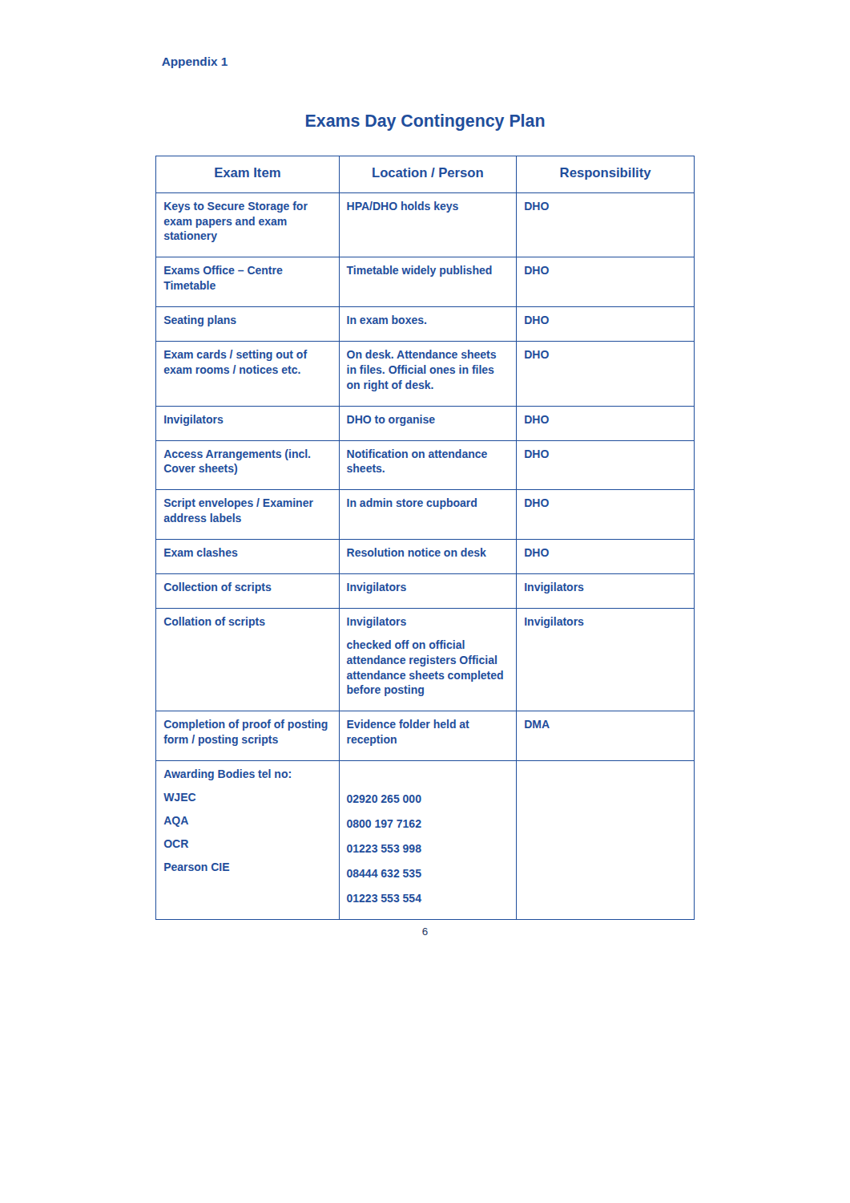Appendix 1
Exams Day Contingency Plan
| Exam Item | Location / Person | Responsibility |
| --- | --- | --- |
| Keys to Secure Storage for exam papers and exam stationery | HPA/DHO holds keys | DHO |
| Exams Office – Centre Timetable | Timetable widely published | DHO |
| Seating plans | In exam boxes. | DHO |
| Exam cards / setting out of exam rooms / notices etc. | On desk. Attendance sheets in files. Official ones in files on right of desk. | DHO |
| Invigilators | DHO to organise | DHO |
| Access Arrangements (incl. Cover sheets) | Notification on attendance sheets. | DHO |
| Script envelopes / Examiner address labels | In admin store cupboard | DHO |
| Exam clashes | Resolution notice on desk | DHO |
| Collection of scripts | Invigilators | Invigilators |
| Collation of scripts | Invigilators checked off on official attendance registers Official attendance sheets completed before posting | Invigilators |
| Completion of proof of posting form / posting scripts | Evidence folder held at reception | DMA |
| Awarding Bodies tel no: WJEC AQA OCR Pearson CIE | 02920 265 000 0800 197 7162 01223 553 998 08444 632 535 01223 553 554 | |
6